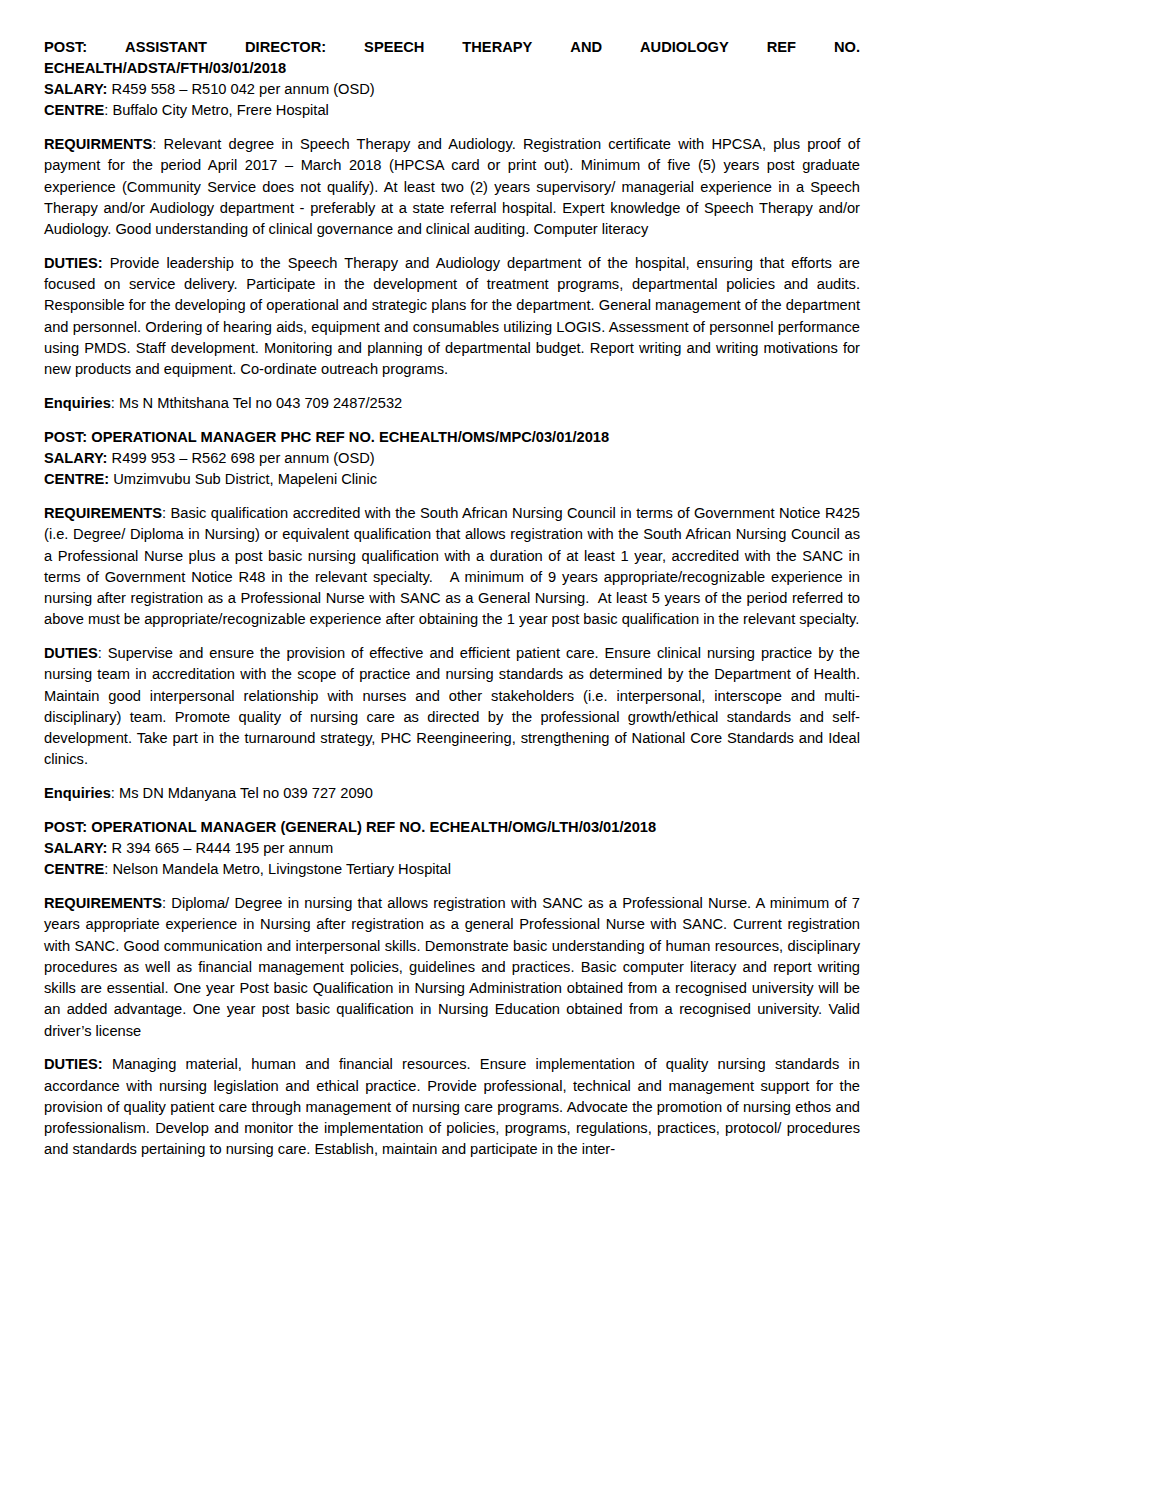POST: ASSISTANT DIRECTOR: SPEECH THERAPY AND AUDIOLOGY REF NO. ECHEALTH/ADSTA/FTH/03/01/2018
SALARY: R459 558 – R510 042 per annum (OSD)
CENTRE: Buffalo City Metro, Frere Hospital
REQUIRMENTS: Relevant degree in Speech Therapy and Audiology. Registration certificate with HPCSA, plus proof of payment for the period April 2017 – March 2018 (HPCSA card or print out). Minimum of five (5) years post graduate experience (Community Service does not qualify). At least two (2) years supervisory/ managerial experience in a Speech Therapy and/or Audiology department - preferably at a state referral hospital. Expert knowledge of Speech Therapy and/or Audiology. Good understanding of clinical governance and clinical auditing. Computer literacy
DUTIES: Provide leadership to the Speech Therapy and Audiology department of the hospital, ensuring that efforts are focused on service delivery. Participate in the development of treatment programs, departmental policies and audits. Responsible for the developing of operational and strategic plans for the department. General management of the department and personnel. Ordering of hearing aids, equipment and consumables utilizing LOGIS. Assessment of personnel performance using PMDS. Staff development. Monitoring and planning of departmental budget. Report writing and writing motivations for new products and equipment. Co-ordinate outreach programs.
Enquiries: Ms N Mthitshana Tel no 043 709 2487/2532
POST: OPERATIONAL MANAGER PHC REF NO. ECHEALTH/OMS/MPC/03/01/2018
SALARY: R499 953 – R562 698 per annum (OSD)
CENTRE: Umzimvubu Sub District, Mapeleni Clinic
REQUIREMENTS: Basic qualification accredited with the South African Nursing Council in terms of Government Notice R425 (i.e. Degree/ Diploma in Nursing) or equivalent qualification that allows registration with the South African Nursing Council as a Professional Nurse plus a post basic nursing qualification with a duration of at least 1 year, accredited with the SANC in terms of Government Notice R48 in the relevant specialty. A minimum of 9 years appropriate/recognizable experience in nursing after registration as a Professional Nurse with SANC as a General Nursing. At least 5 years of the period referred to above must be appropriate/recognizable experience after obtaining the 1 year post basic qualification in the relevant specialty.
DUTIES: Supervise and ensure the provision of effective and efficient patient care. Ensure clinical nursing practice by the nursing team in accreditation with the scope of practice and nursing standards as determined by the Department of Health. Maintain good interpersonal relationship with nurses and other stakeholders (i.e. interpersonal, interscope and multi-disciplinary) team. Promote quality of nursing care as directed by the professional growth/ethical standards and self-development. Take part in the turnaround strategy, PHC Reengineering, strengthening of National Core Standards and Ideal clinics.
Enquiries: Ms DN Mdanyana Tel no 039 727 2090
POST: OPERATIONAL MANAGER (GENERAL) REF NO. ECHEALTH/OMG/LTH/03/01/2018
SALARY: R 394 665 – R444 195 per annum
CENTRE: Nelson Mandela Metro, Livingstone Tertiary Hospital
REQUIREMENTS: Diploma/ Degree in nursing that allows registration with SANC as a Professional Nurse. A minimum of 7 years appropriate experience in Nursing after registration as a general Professional Nurse with SANC. Current registration with SANC. Good communication and interpersonal skills. Demonstrate basic understanding of human resources, disciplinary procedures as well as financial management policies, guidelines and practices. Basic computer literacy and report writing skills are essential. One year Post basic Qualification in Nursing Administration obtained from a recognised university will be an added advantage. One year post basic qualification in Nursing Education obtained from a recognised university. Valid driver’s license
DUTIES: Managing material, human and financial resources. Ensure implementation of quality nursing standards in accordance with nursing legislation and ethical practice. Provide professional, technical and management support for the provision of quality patient care through management of nursing care programs. Advocate the promotion of nursing ethos and professionalism. Develop and monitor the implementation of policies, programs, regulations, practices, protocol/ procedures and standards pertaining to nursing care. Establish, maintain and participate in the inter-